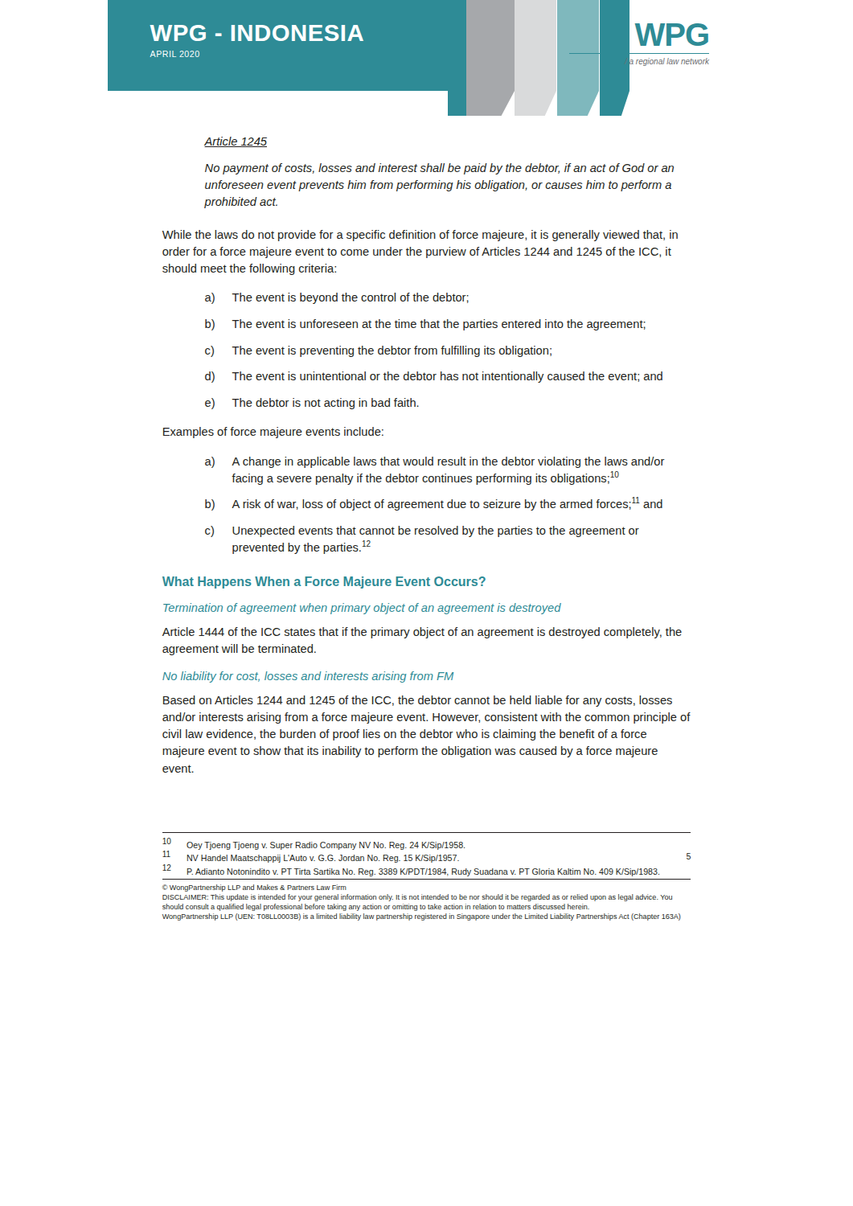WPG - INDONESIA
APRIL 2020
WPG
/ a regional law network
Article 1245
No payment of costs, losses and interest shall be paid by the debtor, if an act of God or an unforeseen event prevents him from performing his obligation, or causes him to perform a prohibited act.
While the laws do not provide for a specific definition of force majeure, it is generally viewed that, in order for a force majeure event to come under the purview of Articles 1244 and 1245 of the ICC, it should meet the following criteria:
The event is beyond the control of the debtor;
The event is unforeseen at the time that the parties entered into the agreement;
The event is preventing the debtor from fulfilling its obligation;
The event is unintentional or the debtor has not intentionally caused the event; and
The debtor is not acting in bad faith.
Examples of force majeure events include:
A change in applicable laws that would result in the debtor violating the laws and/or facing a severe penalty if the debtor continues performing its obligations;10
A risk of war, loss of object of agreement due to seizure by the armed forces;11 and
Unexpected events that cannot be resolved by the parties to the agreement or prevented by the parties.12
What Happens When a Force Majeure Event Occurs?
Termination of agreement when primary object of an agreement is destroyed
Article 1444 of the ICC states that if the primary object of an agreement is destroyed completely, the agreement will be terminated.
No liability for cost, losses and interests arising from FM
Based on Articles 1244 and 1245 of the ICC, the debtor cannot be held liable for any costs, losses and/or interests arising from a force majeure event. However, consistent with the common principle of civil law evidence, the burden of proof lies on the debtor who is claiming the benefit of a force majeure event to show that its inability to perform the obligation was caused by a force majeure event.
| 10 | Oey Tjoeng Tjoeng v. Super Radio Company NV No. Reg. 24 K/Sip/1958. |
| 11 | NV Handel Maatschappij L'Auto v. G.G. Jordan No. Reg. 15 K/Sip/1957. |
| 12 | P. Adianto Notonindito v. PT Tirta Sartika No. Reg. 3389 K/PDT/1984, Rudy Suadana v. PT Gloria Kaltim No. 409 K/Sip/1983. |
5
© WongPartnership LLP and Makes & Partners Law Firm
DISCLAIMER: This update is intended for your general information only. It is not intended to be nor should it be regarded as or relied upon as legal advice. You should consult a qualified legal professional before taking any action or omitting to take action in relation to matters discussed herein.
WongPartnership LLP (UEN: T08LL0003B) is a limited liability law partnership registered in Singapore under the Limited Liability Partnerships Act (Chapter 163A)